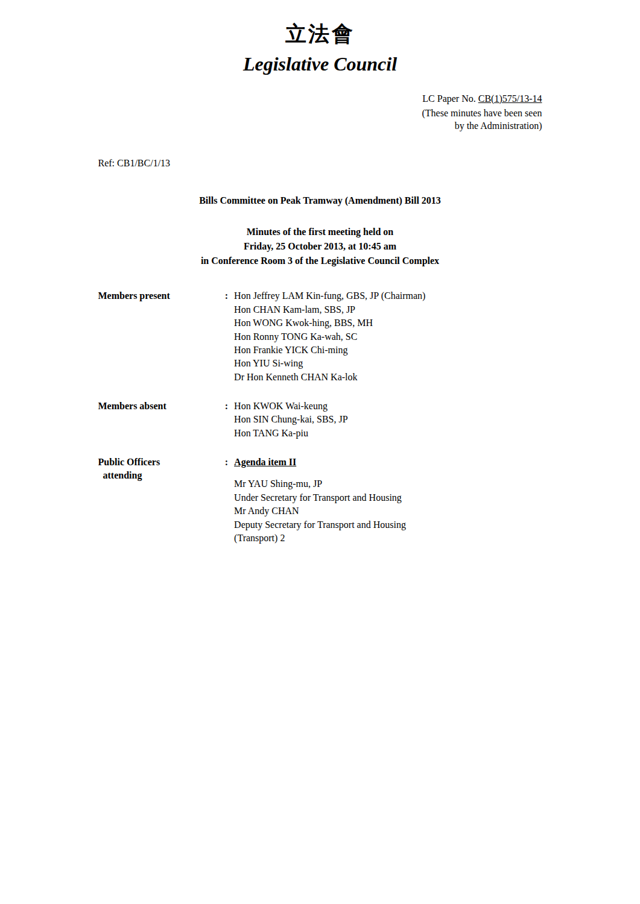立法會
Legislative Council
LC Paper No. CB(1)575/13-14
(These minutes have been seen
by the Administration)
Ref: CB1/BC/1/13
Bills Committee on Peak Tramway (Amendment) Bill 2013
Minutes of the first meeting held on
Friday, 25 October 2013, at 10:45 am
in Conference Room 3 of the Legislative Council Complex
| Members present | : | Hon Jeffrey LAM Kin-fung, GBS, JP (Chairman) Hon CHAN Kam-lam, SBS, JP Hon WONG Kwok-hing, BBS, MH Hon Ronny TONG Ka-wah, SC Hon Frankie YICK Chi-ming Hon YIU Si-wing Dr Hon Kenneth CHAN Ka-lok |
| Members absent | : | Hon KWOK Wai-keung Hon SIN Chung-kai, SBS, JP Hon TANG Ka-piu |
| Public Officers attending | : | Agenda item II Mr YAU Shing-mu, JP Under Secretary for Transport and Housing Mr Andy CHAN Deputy Secretary for Transport and Housing (Transport) 2 |